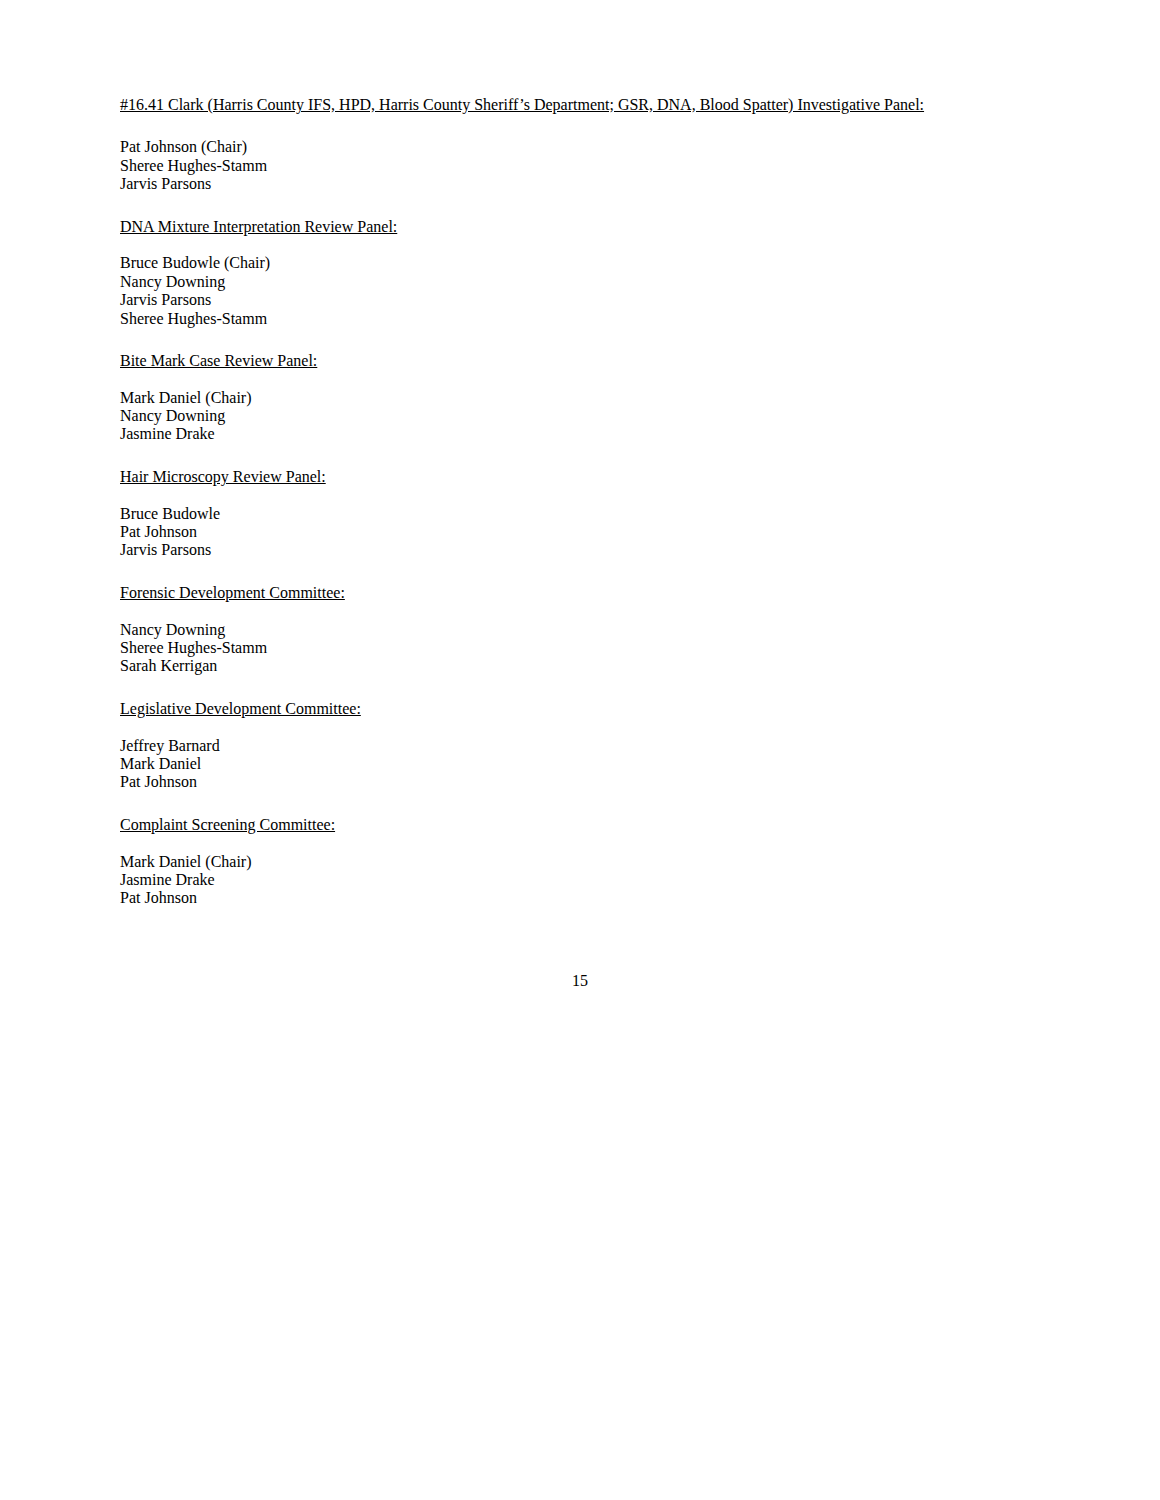#16.41 Clark (Harris County IFS, HPD, Harris County Sheriff’s Department; GSR, DNA, Blood Spatter) Investigative Panel:
Pat Johnson (Chair)
Sheree Hughes-Stamm
Jarvis Parsons
DNA Mixture Interpretation Review Panel:
Bruce Budowle (Chair)
Nancy Downing
Jarvis Parsons
Sheree Hughes-Stamm
Bite Mark Case Review Panel:
Mark Daniel (Chair)
Nancy Downing
Jasmine Drake
Hair Microscopy Review Panel:
Bruce Budowle
Pat Johnson
Jarvis Parsons
Forensic Development Committee:
Nancy Downing
Sheree Hughes-Stamm
Sarah Kerrigan
Legislative Development Committee:
Jeffrey Barnard
Mark Daniel
Pat Johnson
Complaint Screening Committee:
Mark Daniel (Chair)
Jasmine Drake
Pat Johnson
15